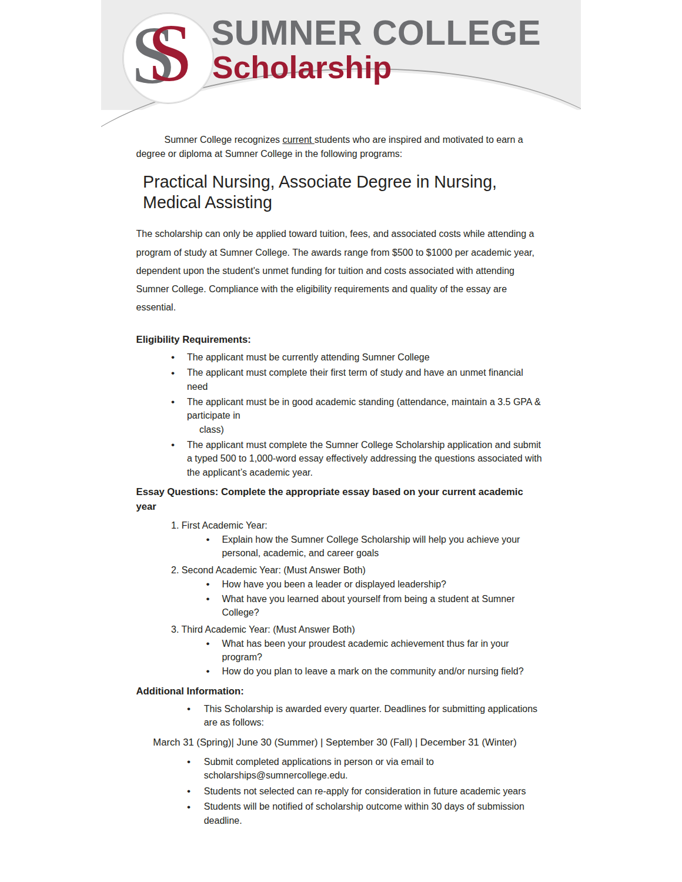S S
SUMNER COLLEGE
Scholarship
Sumner College recognizes current students who are inspired and motivated to earn a degree or diploma at Sumner College in the following programs:
Practical Nursing, Associate Degree in Nursing, Medical Assisting
The scholarship can only be applied toward tuition, fees, and associated costs while attending a program of study at Sumner College. The awards range from $500 to $1000 per academic year, dependent upon the student's unmet funding for tuition and costs associated with attending Sumner College. Compliance with the eligibility requirements and quality of the essay are essential.
Eligibility Requirements:
The applicant must be currently attending Sumner College
The applicant must complete their first term of study and have an unmet financial need
The applicant must be in good academic standing (attendance, maintain a 3.5 GPA & participate inclass)
The applicant must complete the Sumner College Scholarship application and submit a typed 500 to 1,000-word essay effectively addressing the questions associated with the applicant’s academic year.
Essay Questions: Complete the appropriate essay based on your current academic year
1. First Academic Year:
Explain how the Sumner College Scholarship will help you achieve your personal, academic, and career goals
2. Second Academic Year: (Must Answer Both)
How have you been a leader or displayed leadership?
What have you learned about yourself from being a student at Sumner College?
3. Third Academic Year: (Must Answer Both)
What has been your proudest academic achievement thus far in your program?
How do you plan to leave a mark on the community and/or nursing field?
Additional Information:
This Scholarship is awarded every quarter. Deadlines for submitting applications are as follows:
March 31 (Spring)| June 30 (Summer) | September 30 (Fall) | December 31 (Winter)
Submit completed applications in person or via email to scholarships@sumnercollege.edu.
Students not selected can re-apply for consideration in future academic years
Students will be notified of scholarship outcome within 30 days of submission deadline.